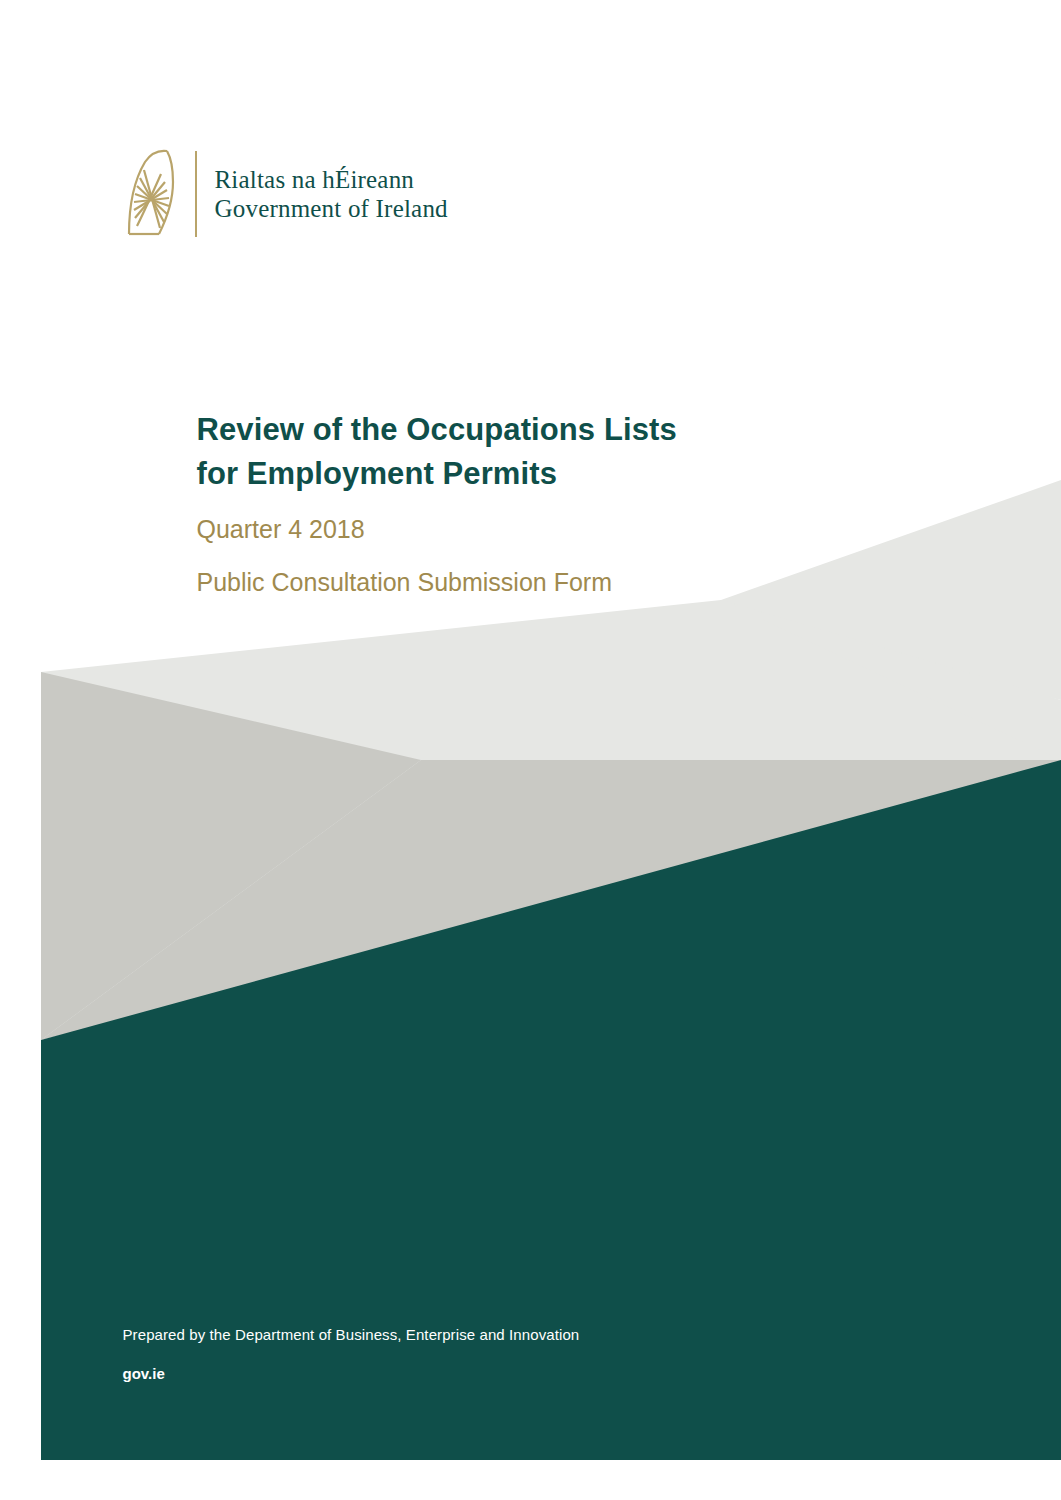Rialtas na hÉireann
Government of Ireland
Review of the Occupations Lists
for Employment Permits
Quarter 4 2018
Public Consultation Submission Form
Prepared by the Department of Business, Enterprise and Innovation
gov.ie